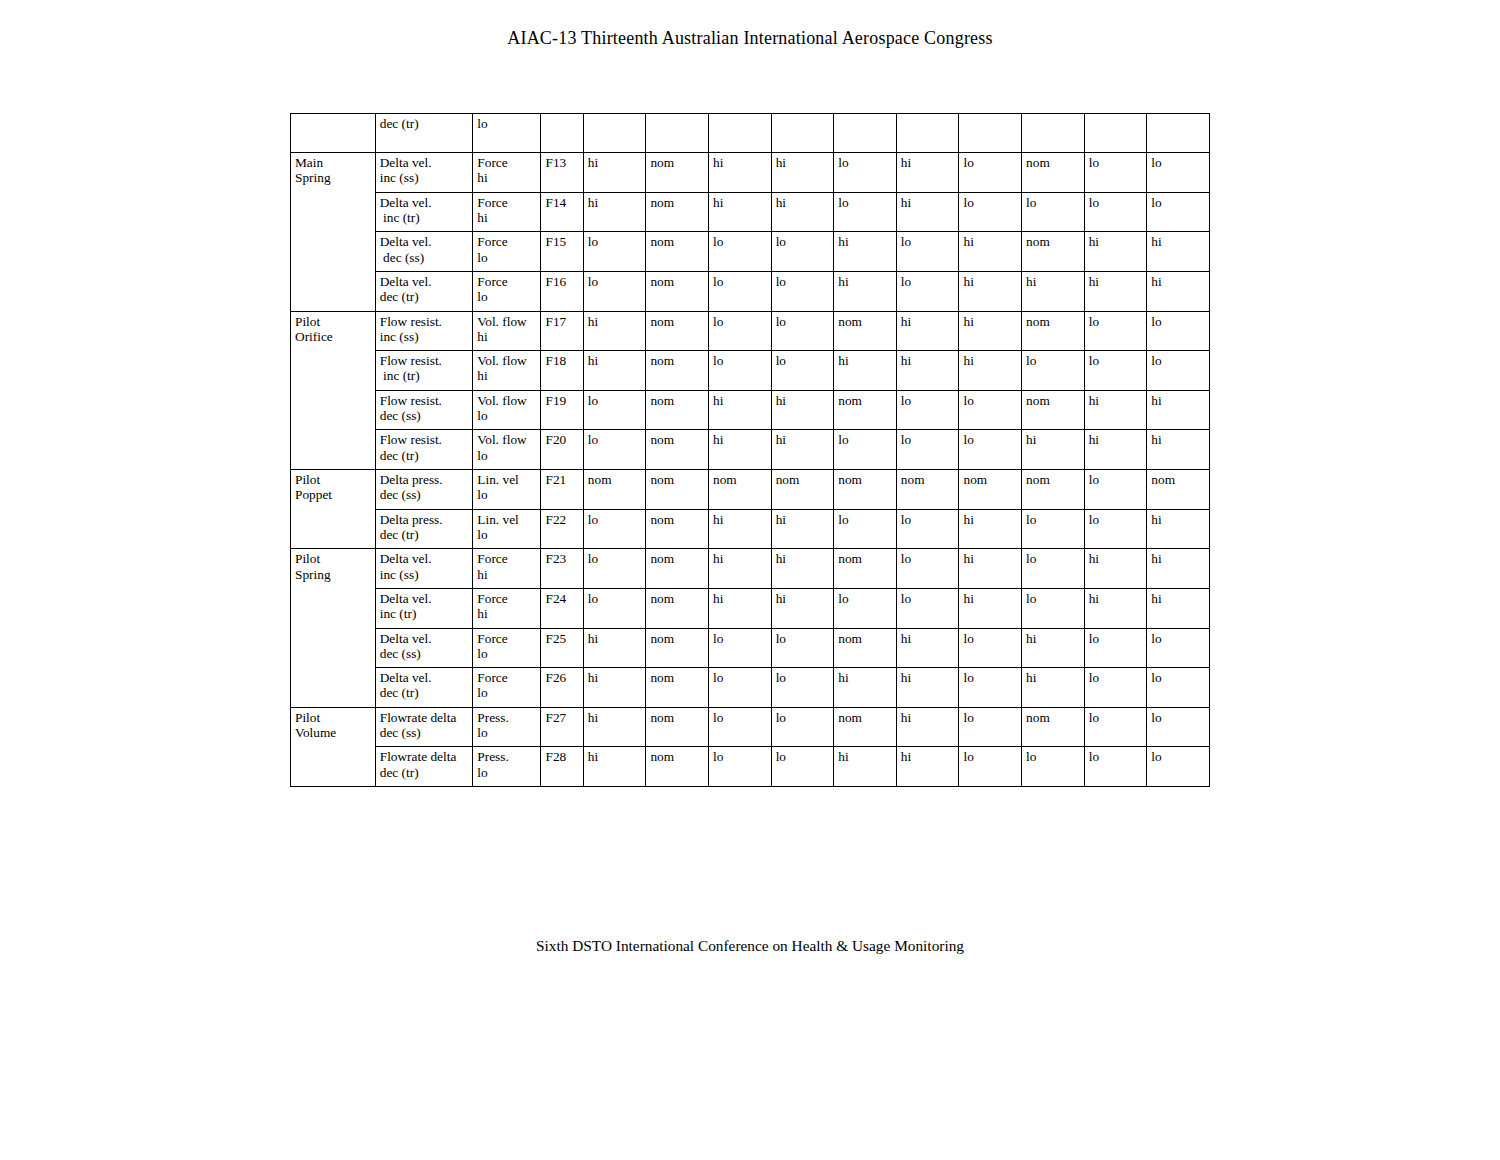AIAC-13 Thirteenth Australian International Aerospace Congress
| | dec (tr) | lo | | | | | | | | | | | |
| Main Spring | Delta vel. inc (ss) | Force hi | F13 | hi | nom | hi | hi | lo | hi | lo | nom | lo | lo |
| Delta vel. inc (tr) | Force hi | F14 | hi | nom | hi | hi | lo | hi | lo | lo | lo | lo |
| Delta vel. dec (ss) | Force lo | F15 | lo | nom | lo | lo | hi | lo | hi | nom | hi | hi |
| Delta vel. dec (tr) | Force lo | F16 | lo | nom | lo | lo | hi | lo | hi | hi | hi | hi |
| Pilot Orifice | Flow resist. inc (ss) | Vol. flow hi | F17 | hi | nom | lo | lo | nom | hi | hi | nom | lo | lo |
| Flow resist. inc (tr) | Vol. flow hi | F18 | hi | nom | lo | lo | hi | hi | hi | lo | lo | lo |
| Flow resist. dec (ss) | Vol. flow lo | F19 | lo | nom | hi | hi | nom | lo | lo | nom | hi | hi |
| Flow resist. dec (tr) | Vol. flow lo | F20 | lo | nom | hi | hi | lo | lo | lo | hi | hi | hi |
| Pilot Poppet | Delta press. dec (ss) | Lin. vel lo | F21 | nom | nom | nom | nom | nom | nom | nom | nom | lo | nom |
| Delta press. dec (tr) | Lin. vel lo | F22 | lo | nom | hi | hi | lo | lo | hi | lo | lo | hi |
| Pilot Spring | Delta vel. inc (ss) | Force hi | F23 | lo | nom | hi | hi | nom | lo | hi | lo | hi | hi |
| Delta vel. inc (tr) | Force hi | F24 | lo | nom | hi | hi | lo | lo | hi | lo | hi | hi |
| Delta vel. dec (ss) | Force lo | F25 | hi | nom | lo | lo | nom | hi | lo | hi | lo | lo |
| Delta vel. dec (tr) | Force lo | F26 | hi | nom | lo | lo | hi | hi | lo | hi | lo | lo |
| Pilot Volume | Flowrate delta dec (ss) | Press. lo | F27 | hi | nom | lo | lo | nom | hi | lo | nom | lo | lo |
| Flowrate delta dec (tr) | Press. lo | F28 | hi | nom | lo | lo | hi | hi | lo | lo | lo | lo |
Sixth DSTO International Conference on Health & Usage Monitoring